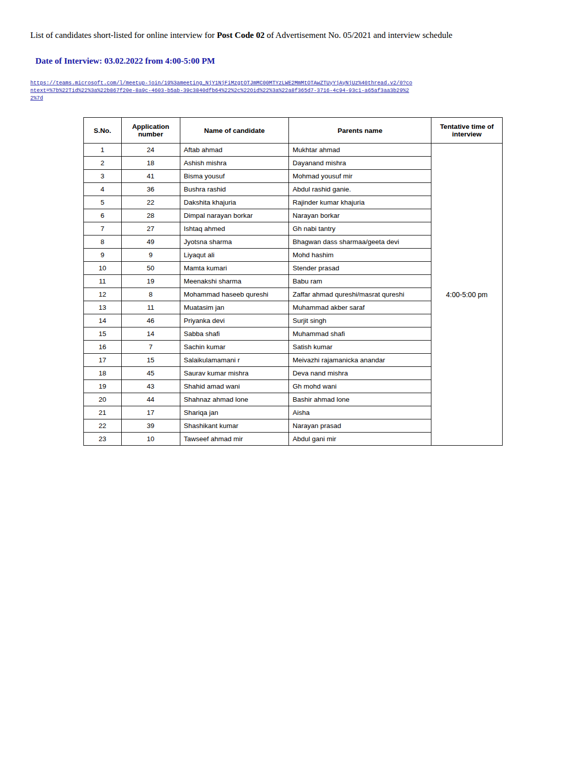List of candidates short-listed for online interview for Post Code 02 of Advertisement No. 05/2021 and interview schedule
Date of Interview: 03.02.2022 from 4:00-5:00 PM
https://teams.microsoft.com/l/meetup-join/19%3ameeting_NjY1NjFiMzgtOTJmMC00MTYzLWE2MmMtOTAwZTUyYjAyNjUz%40thread.v2/0?context=%7b%22Tid%22%3a%22b867f20e-8a9c-4603-b5ab-39c3840dfb64%22%2c%22Oid%22%3a%22a8f365d7-3716-4c94-93c1-a65af3aa3b29%22%7d
| S.No. | Application number | Name of candidate | Parents name | Tentative time of interview |
| --- | --- | --- | --- | --- |
| 1 | 24 | Aftab ahmad | Mukhtar ahmad | 4:00-5:00 pm |
| 2 | 18 | Ashish mishra | Dayanand mishra |
| 3 | 41 | Bisma yousuf | Mohmad yousuf mir |
| 4 | 36 | Bushra rashid | Abdul rashid ganie. |
| 5 | 22 | Dakshita khajuria | Rajinder kumar khajuria |
| 6 | 28 | Dimpal narayan borkar | Narayan borkar |
| 7 | 27 | Ishtaq ahmed | Gh nabi tantry |
| 8 | 49 | Jyotsna sharma | Bhagwan dass sharmaa/geeta devi |
| 9 | 9 | Liyaqut ali | Mohd hashim |
| 10 | 50 | Mamta kumari | Stender prasad |
| 11 | 19 | Meenakshi sharma | Babu ram |
| 12 | 8 | Mohammad haseeb qureshi | Zaffar ahmad qureshi/masrat qureshi |
| 13 | 11 | Muatasim jan | Muhammad akber saraf |
| 14 | 46 | Priyanka devi | Surjit singh |
| 15 | 14 | Sabba shafi | Muhammad shafi |
| 16 | 7 | Sachin kumar | Satish kumar |
| 17 | 15 | Salaikulamamani r | Meivazhi rajamanicka anandar |
| 18 | 45 | Saurav kumar mishra | Deva nand mishra |
| 19 | 43 | Shahid amad wani | Gh mohd wani |
| 20 | 44 | Shahnaz ahmad lone | Bashir ahmad lone |
| 21 | 17 | Shariqa jan | Aisha |
| 22 | 39 | Shashikant kumar | Narayan prasad |
| 23 | 10 | Tawseef ahmad mir | Abdul gani mir |